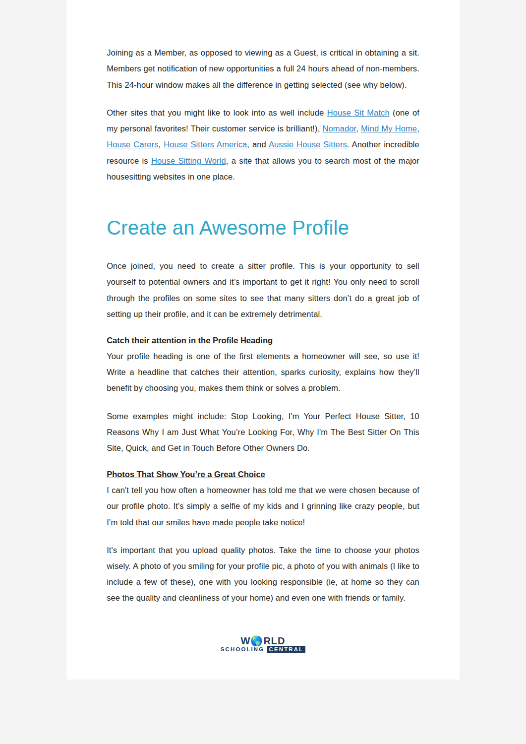Joining as a Member, as opposed to viewing as a Guest, is critical in obtaining a sit. Members get notification of new opportunities a full 24 hours ahead of non-members. This 24-hour window makes all the difference in getting selected (see why below).
Other sites that you might like to look into as well include House Sit Match (one of my personal favorites! Their customer service is brilliant!), Nomador, Mind My Home, House Carers, House Sitters America, and Aussie House Sitters. Another incredible resource is House Sitting World, a site that allows you to search most of the major housesitting websites in one place.
Create an Awesome Profile
Once joined, you need to create a sitter profile. This is your opportunity to sell yourself to potential owners and it’s important to get it right! You only need to scroll through the profiles on some sites to see that many sitters don’t do a great job of setting up their profile, and it can be extremely detrimental.
Catch their attention in the Profile Heading
Your profile heading is one of the first elements a homeowner will see, so use it! Write a headline that catches their attention, sparks curiosity, explains how they’ll benefit by choosing you, makes them think or solves a problem.
Some examples might include: Stop Looking, I'm Your Perfect House Sitter, 10 Reasons Why I am Just What You’re Looking For, Why I'm The Best Sitter On This Site, Quick, and Get in Touch Before Other Owners Do.
Photos That Show You’re a Great Choice
I can't tell you how often a homeowner has told me that we were chosen because of our profile photo. It's simply a selfie of my kids and I grinning like crazy people, but I’m told that our smiles have made people take notice!
It's important that you upload quality photos. Take the time to choose your photos wisely. A photo of you smiling for your profile pic, a photo of you with animals (I like to include a few of these), one with you looking responsible (ie, at home so they can see the quality and cleanliness of your home) and even one with friends or family.
W🌎RLD
SCHOOLING CENTRAL